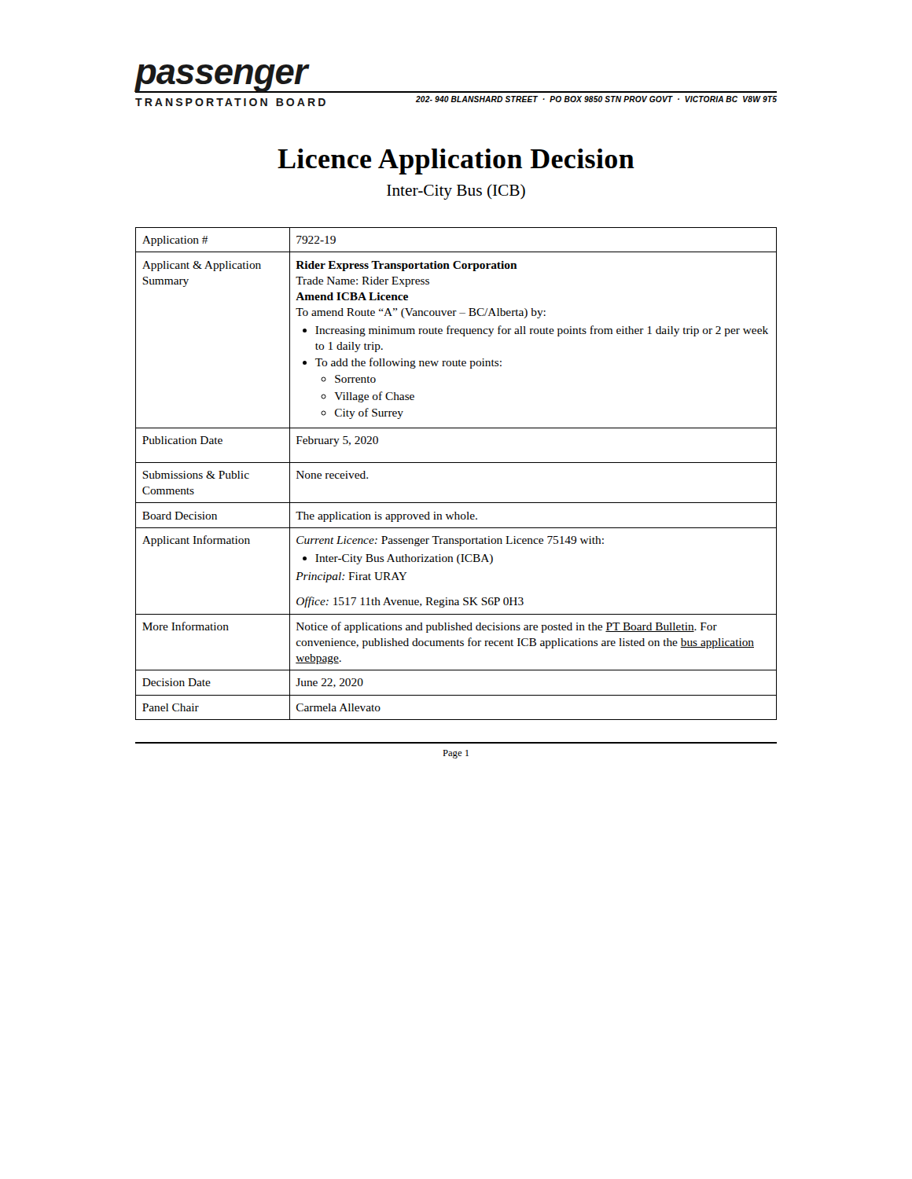passenger
TRANSPORTATION BOARD
202- 940 BLANSHARD STREET · PO BOX 9850 STN PROV GOVT · VICTORIA BC V8W 9T5
Licence Application Decision
Inter-City Bus (ICB)
| Application # | 7922-19 |
| Applicant & Application Summary | Rider Express Transportation Corporation Trade Name: Rider Express Amend ICBA Licence To amend Route “A” (Vancouver – BC/Alberta) by: Increasing minimum route frequency for all route points from either 1 daily trip or 2 per week to 1 daily trip. To add the following new route points: Sorrento Village of Chase City of Surrey |
| Publication Date | February 5, 2020 |
| Submissions & Public Comments | None received. |
| Board Decision | The application is approved in whole. |
| Applicant Information | Current Licence: Passenger Transportation Licence 75149 with: Inter-City Bus Authorization (ICBA) Principal: Firat URAY Office: 1517 11th Avenue, Regina SK S6P 0H3 |
| More Information | Notice of applications and published decisions are posted in the PT Board Bulletin . For convenience, published documents for recent ICB applications are listed on the bus application webpage . |
| Decision Date | June 22, 2020 |
| Panel Chair | Carmela Allevato |
Page 1